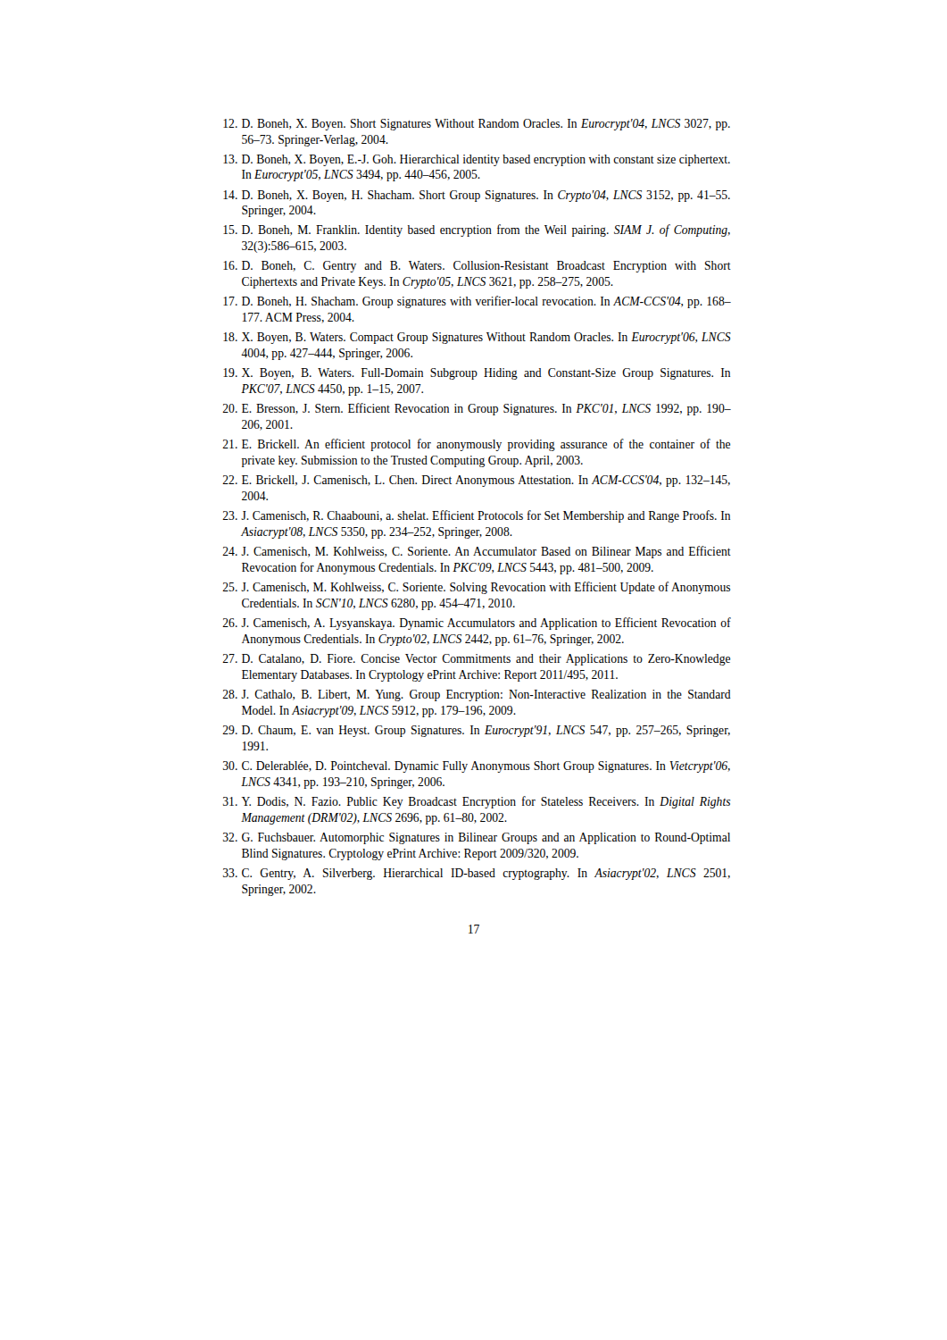12. D. Boneh, X. Boyen. Short Signatures Without Random Oracles. In Eurocrypt'04, LNCS 3027, pp. 56–73. Springer-Verlag, 2004.
13. D. Boneh, X. Boyen, E.-J. Goh. Hierarchical identity based encryption with constant size ciphertext. In Eurocrypt'05, LNCS 3494, pp. 440–456, 2005.
14. D. Boneh, X. Boyen, H. Shacham. Short Group Signatures. In Crypto'04, LNCS 3152, pp. 41–55. Springer, 2004.
15. D. Boneh, M. Franklin. Identity based encryption from the Weil pairing. SIAM J. of Computing, 32(3):586–615, 2003.
16. D. Boneh, C. Gentry and B. Waters. Collusion-Resistant Broadcast Encryption with Short Ciphertexts and Private Keys. In Crypto'05, LNCS 3621, pp. 258–275, 2005.
17. D. Boneh, H. Shacham. Group signatures with verifier-local revocation. In ACM-CCS'04, pp. 168–177. ACM Press, 2004.
18. X. Boyen, B. Waters. Compact Group Signatures Without Random Oracles. In Eurocrypt'06, LNCS 4004, pp. 427–444, Springer, 2006.
19. X. Boyen, B. Waters. Full-Domain Subgroup Hiding and Constant-Size Group Signatures. In PKC'07, LNCS 4450, pp. 1–15, 2007.
20. E. Bresson, J. Stern. Efficient Revocation in Group Signatures. In PKC'01, LNCS 1992, pp. 190–206, 2001.
21. E. Brickell. An efficient protocol for anonymously providing assurance of the container of the private key. Submission to the Trusted Computing Group. April, 2003.
22. E. Brickell, J. Camenisch, L. Chen. Direct Anonymous Attestation. In ACM-CCS'04, pp. 132–145, 2004.
23. J. Camenisch, R. Chaabouni, a. shelat. Efficient Protocols for Set Membership and Range Proofs. In Asiacrypt'08, LNCS 5350, pp. 234–252, Springer, 2008.
24. J. Camenisch, M. Kohlweiss, C. Soriente. An Accumulator Based on Bilinear Maps and Efficient Revocation for Anonymous Credentials. In PKC'09, LNCS 5443, pp. 481–500, 2009.
25. J. Camenisch, M. Kohlweiss, C. Soriente. Solving Revocation with Efficient Update of Anonymous Credentials. In SCN'10, LNCS 6280, pp. 454–471, 2010.
26. J. Camenisch, A. Lysyanskaya. Dynamic Accumulators and Application to Efficient Revocation of Anonymous Credentials. In Crypto'02, LNCS 2442, pp. 61–76, Springer, 2002.
27. D. Catalano, D. Fiore. Concise Vector Commitments and their Applications to Zero-Knowledge Elementary Databases. In Cryptology ePrint Archive: Report 2011/495, 2011.
28. J. Cathalo, B. Libert, M. Yung. Group Encryption: Non-Interactive Realization in the Standard Model. In Asiacrypt'09, LNCS 5912, pp. 179–196, 2009.
29. D. Chaum, E. van Heyst. Group Signatures. In Eurocrypt'91, LNCS 547, pp. 257–265, Springer, 1991.
30. C. Delerablée, D. Pointcheval. Dynamic Fully Anonymous Short Group Signatures. In Vietcrypt'06, LNCS 4341, pp. 193–210, Springer, 2006.
31. Y. Dodis, N. Fazio. Public Key Broadcast Encryption for Stateless Receivers. In Digital Rights Management (DRM'02), LNCS 2696, pp. 61–80, 2002.
32. G. Fuchsbauer. Automorphic Signatures in Bilinear Groups and an Application to Round-Optimal Blind Signatures. Cryptology ePrint Archive: Report 2009/320, 2009.
33. C. Gentry, A. Silverberg. Hierarchical ID-based cryptography. In Asiacrypt'02, LNCS 2501, Springer, 2002.
17